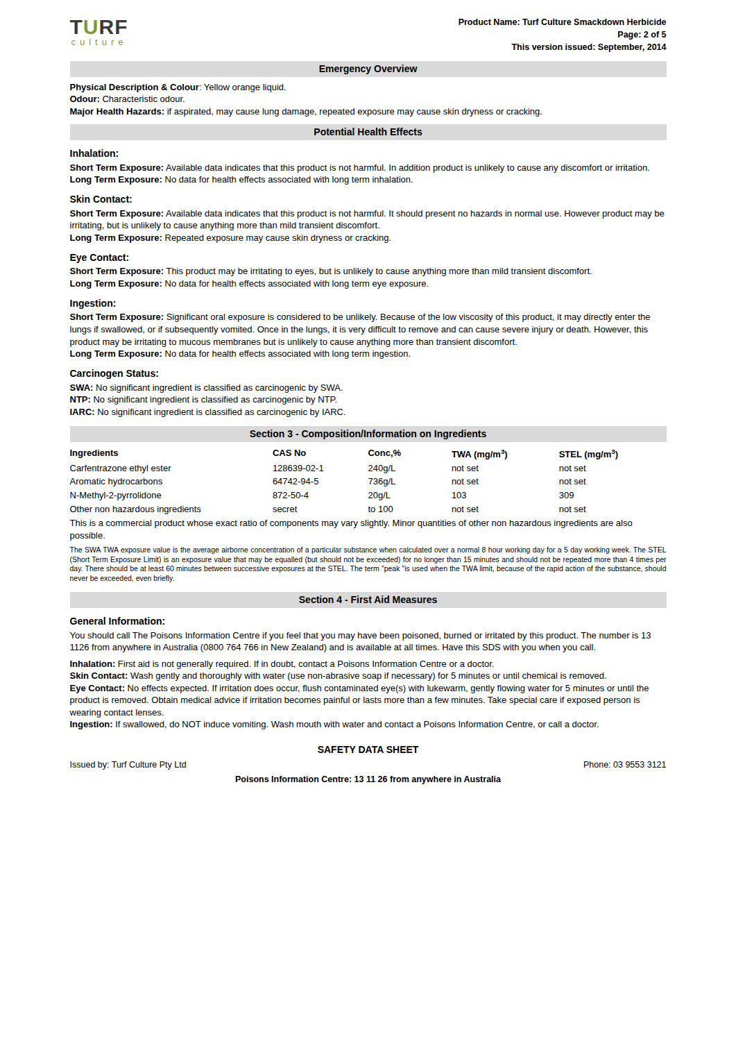TURF
culture
Product Name: Turf Culture Smackdown Herbicide
Page: 2 of 5
This version issued: September, 2014
Emergency Overview
Physical Description & Colour: Yellow orange liquid.
Odour: Characteristic odour.
Major Health Hazards: if aspirated, may cause lung damage, repeated exposure may cause skin dryness or cracking.
Potential Health Effects
Inhalation:
Short Term Exposure: Available data indicates that this product is not harmful. In addition product is unlikely to cause any discomfort or irritation.
Long Term Exposure: No data for health effects associated with long term inhalation.
Skin Contact:
Short Term Exposure: Available data indicates that this product is not harmful. It should present no hazards in normal use. However product may be irritating, but is unlikely to cause anything more than mild transient discomfort.
Long Term Exposure: Repeated exposure may cause skin dryness or cracking.
Eye Contact:
Short Term Exposure: This product may be irritating to eyes, but is unlikely to cause anything more than mild transient discomfort.
Long Term Exposure: No data for health effects associated with long term eye exposure.
Ingestion:
Short Term Exposure: Significant oral exposure is considered to be unlikely. Because of the low viscosity of this product, it may directly enter the lungs if swallowed, or if subsequently vomited. Once in the lungs, it is very difficult to remove and can cause severe injury or death. However, this product may be irritating to mucous membranes but is unlikely to cause anything more than transient discomfort.
Long Term Exposure: No data for health effects associated with long term ingestion.
Carcinogen Status:
SWA: No significant ingredient is classified as carcinogenic by SWA.
NTP: No significant ingredient is classified as carcinogenic by NTP.
IARC: No significant ingredient is classified as carcinogenic by IARC.
Section 3 - Composition/Information on Ingredients
| Ingredients | CAS No | Conc,% | TWA (mg/m 3 ) | STEL (mg/m 3 ) |
| --- | --- | --- | --- | --- |
| Carfentrazone ethyl ester | 128639-02-1 | 240g/L | not set | not set |
| Aromatic hydrocarbons | 64742-94-5 | 736g/L | not set | not set |
| N-Methyl-2-pyrrolidone | 872-50-4 | 20g/L | 103 | 309 |
| Other non hazardous ingredients | secret | to 100 | not set | not set |
This is a commercial product whose exact ratio of components may vary slightly. Minor quantities of other non hazardous ingredients are also possible.
The SWA TWA exposure value is the average airborne concentration of a particular substance when calculated over a normal 8 hour working day for a 5 day working week. The STEL (Short Term Exposure Limit) is an exposure value that may be equalled (but should not be exceeded) for no longer than 15 minutes and should not be repeated more than 4 times per day. There should be at least 60 minutes between successive exposures at the STEL. The term "peak "is used when the TWA limit, because of the rapid action of the substance, should never be exceeded, even briefly.
Section 4 - First Aid Measures
General Information:
You should call The Poisons Information Centre if you feel that you may have been poisoned, burned or irritated by this product. The number is 13 1126 from anywhere in Australia (0800 764 766 in New Zealand) and is available at all times. Have this SDS with you when you call.
Inhalation: First aid is not generally required. If in doubt, contact a Poisons Information Centre or a doctor.
Skin Contact: Wash gently and thoroughly with water (use non-abrasive soap if necessary) for 5 minutes or until chemical is removed.
Eye Contact: No effects expected. If irritation does occur, flush contaminated eye(s) with lukewarm, gently flowing water for 5 minutes or until the product is removed. Obtain medical advice if irritation becomes painful or lasts more than a few minutes. Take special care if exposed person is wearing contact lenses.
Ingestion: If swallowed, do NOT induce vomiting. Wash mouth with water and contact a Poisons Information Centre, or call a doctor.
SAFETY DATA SHEET
Issued by: Turf Culture Pty Ltd
Phone: 03 9553 3121
Poisons Information Centre: 13 11 26 from anywhere in Australia